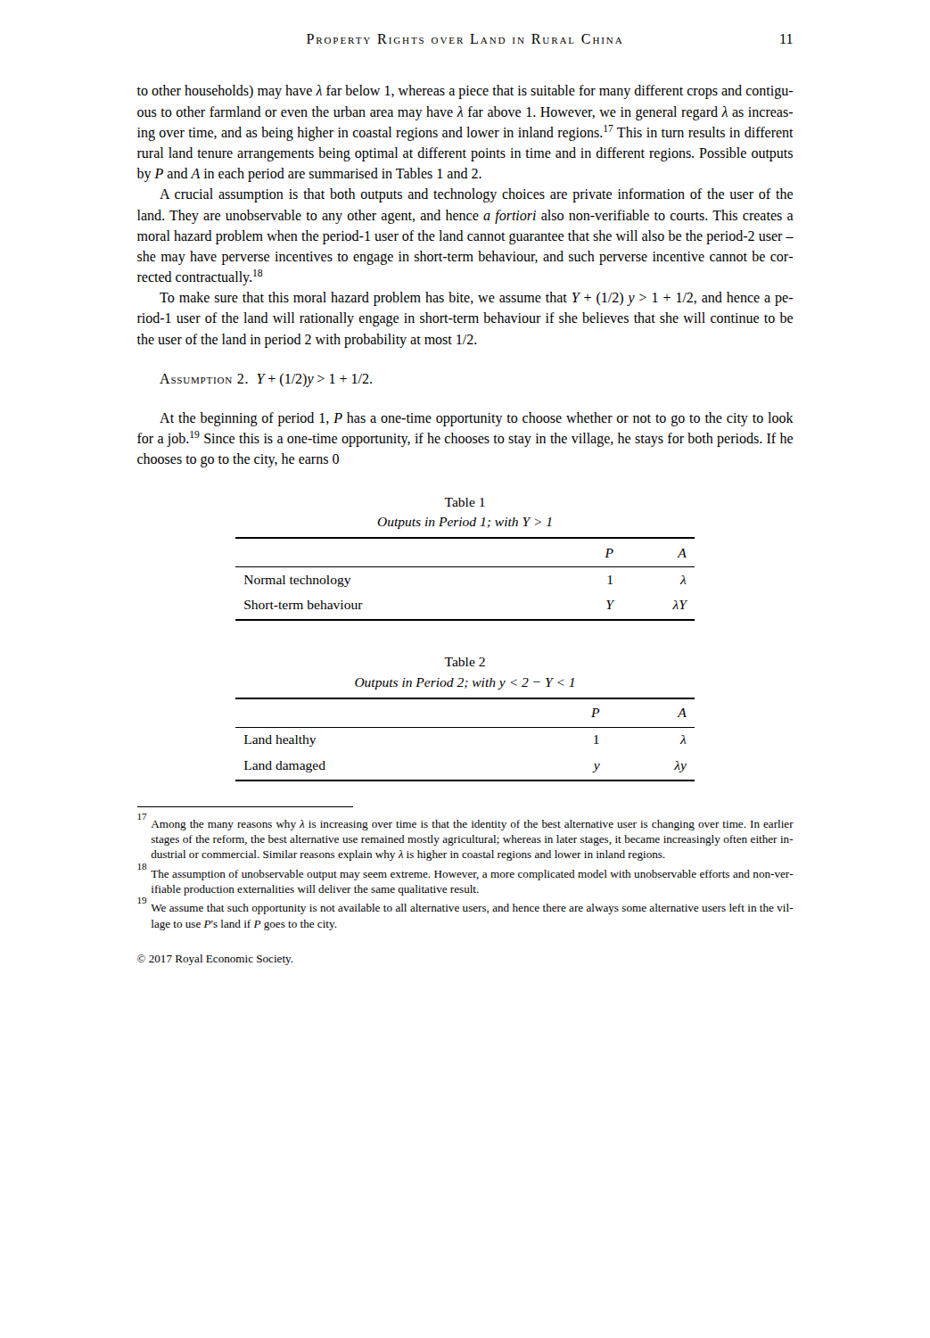Property Rights over Land in Rural China 11
to other households) may have λ far below 1, whereas a piece that is suitable for many different crops and contiguous to other farmland or even the urban area may have λ far above 1. However, we in general regard λ as increasing over time, and as being higher in coastal regions and lower in inland regions.17 This in turn results in different rural land tenure arrangements being optimal at different points in time and in different regions. Possible outputs by P and A in each period are summarised in Tables 1 and 2.
A crucial assumption is that both outputs and technology choices are private information of the user of the land. They are unobservable to any other agent, and hence a fortiori also non-verifiable to courts. This creates a moral hazard problem when the period-1 user of the land cannot guarantee that she will also be the period-2 user – she may have perverse incentives to engage in short-term behaviour, and such perverse incentive cannot be corrected contractually.18
To make sure that this moral hazard problem has bite, we assume that Y + (1/2) y > 1 + 1/2, and hence a period-1 user of the land will rationally engage in short-term behaviour if she believes that she will continue to be the user of the land in period 2 with probability at most 1/2.
Assumption 2. Y + (1/2)y > 1 + 1/2.
At the beginning of period 1, P has a one-time opportunity to choose whether or not to go to the city to look for a job.19 Since this is a one-time opportunity, if he chooses to stay in the village, he stays for both periods. If he chooses to go to the city, he earns 0
Table 1 Outputs in Period 1; with Y > 1
| | P | A |
| --- | --- | --- |
| Normal technology | 1 | λ |
| Short-term behaviour | Y | λY |
Table 2 Outputs in Period 2; with y < 2 − Y < 1
| | P | A |
| --- | --- | --- |
| Land healthy | 1 | λ |
| Land damaged | y | λy |
17 Among the many reasons why λ is increasing over time is that the identity of the best alternative user is changing over time. In earlier stages of the reform, the best alternative use remained mostly agricultural; whereas in later stages, it became increasingly often either industrial or commercial. Similar reasons explain why λ is higher in coastal regions and lower in inland regions.
18 The assumption of unobservable output may seem extreme. However, a more complicated model with unobservable efforts and non-verifiable production externalities will deliver the same qualitative result.
19 We assume that such opportunity is not available to all alternative users, and hence there are always some alternative users left in the village to use P's land if P goes to the city.
© 2017 Royal Economic Society.